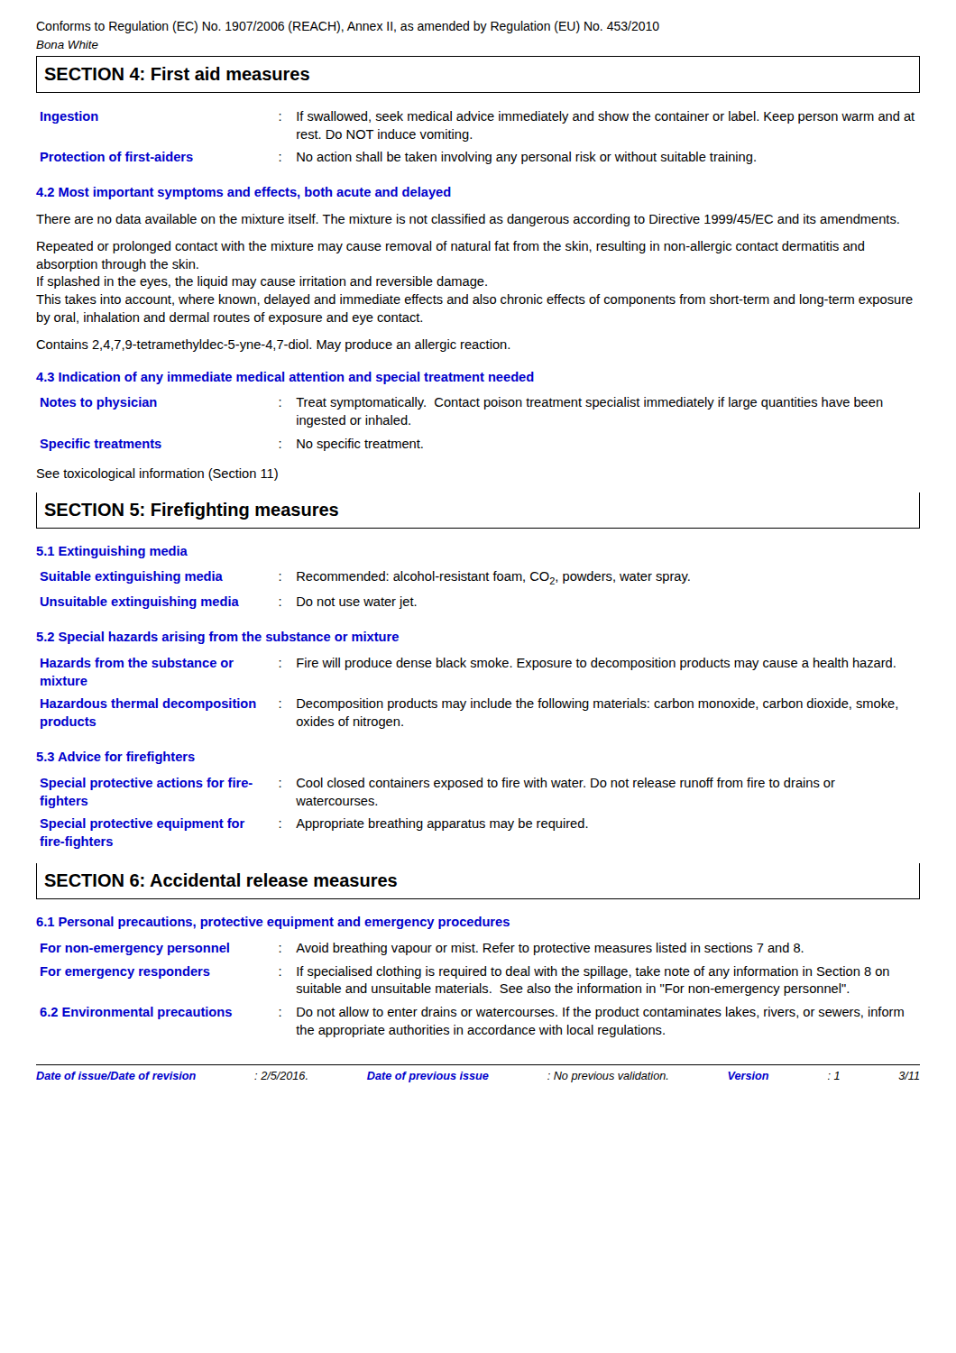Conforms to Regulation (EC) No. 1907/2006 (REACH), Annex II, as amended by Regulation (EU) No. 453/2010
Bona White
SECTION 4: First aid measures
| Ingestion | : | If swallowed, seek medical advice immediately and show the container or label. Keep person warm and at rest. Do NOT induce vomiting. |
| Protection of first-aiders | : | No action shall be taken involving any personal risk or without suitable training. |
4.2 Most important symptoms and effects, both acute and delayed
There are no data available on the mixture itself. The mixture is not classified as dangerous according to Directive 1999/45/EC and its amendments.
Repeated or prolonged contact with the mixture may cause removal of natural fat from the skin, resulting in non-allergic contact dermatitis and absorption through the skin.
If splashed in the eyes, the liquid may cause irritation and reversible damage.
This takes into account, where known, delayed and immediate effects and also chronic effects of components from short-term and long-term exposure by oral, inhalation and dermal routes of exposure and eye contact.
Contains 2,4,7,9-tetramethyldec-5-yne-4,7-diol. May produce an allergic reaction.
4.3 Indication of any immediate medical attention and special treatment needed
| Notes to physician | : | Treat symptomatically. Contact poison treatment specialist immediately if large quantities have been ingested or inhaled. |
| Specific treatments | : | No specific treatment. |
See toxicological information (Section 11)
SECTION 5: Firefighting measures
5.1 Extinguishing media
| Suitable extinguishing media | : | Recommended: alcohol-resistant foam, CO 2 , powders, water spray. |
| Unsuitable extinguishing media | : | Do not use water jet. |
5.2 Special hazards arising from the substance or mixture
| Hazards from the substance or mixture | : | Fire will produce dense black smoke. Exposure to decomposition products may cause a health hazard. |
| Hazardous thermal decomposition products | : | Decomposition products may include the following materials: carbon monoxide, carbon dioxide, smoke, oxides of nitrogen. |
5.3 Advice for firefighters
| Special protective actions for fire-fighters | : | Cool closed containers exposed to fire with water. Do not release runoff from fire to drains or watercourses. |
| Special protective equipment for fire-fighters | : | Appropriate breathing apparatus may be required. |
SECTION 6: Accidental release measures
6.1 Personal precautions, protective equipment and emergency procedures
| For non-emergency personnel | : | Avoid breathing vapour or mist. Refer to protective measures listed in sections 7 and 8. |
| For emergency responders | : | If specialised clothing is required to deal with the spillage, take note of any information in Section 8 on suitable and unsuitable materials. See also the information in "For non-emergency personnel". |
| 6.2 Environmental precautions | : | Do not allow to enter drains or watercourses. If the product contaminates lakes, rivers, or sewers, inform the appropriate authorities in accordance with local regulations. |
Date of issue/Date of revision : 2/5/2016. Date of previous issue : No previous validation. Version : 1 3/11